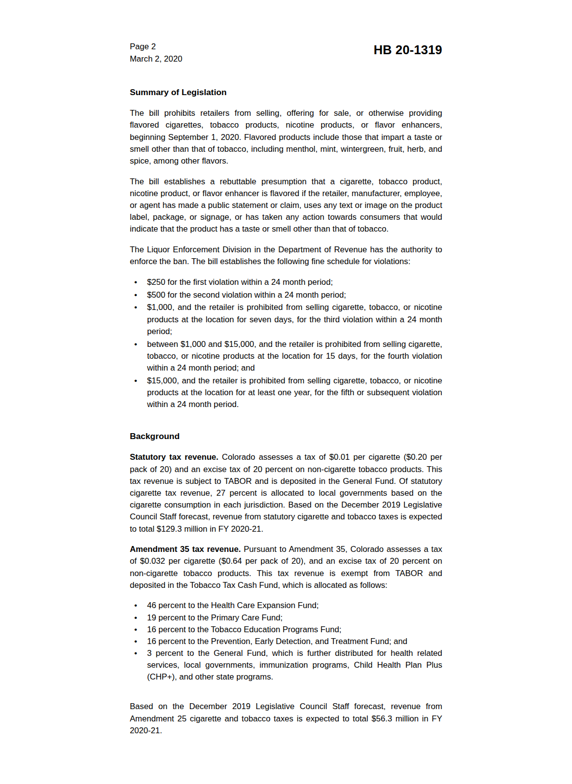Page 2
March 2, 2020
HB 20-1319
Summary of Legislation
The bill prohibits retailers from selling, offering for sale, or otherwise providing flavored cigarettes, tobacco products, nicotine products, or flavor enhancers, beginning September 1, 2020. Flavored products include those that impart a taste or smell other than that of tobacco, including menthol, mint, wintergreen, fruit, herb, and spice, among other flavors.
The bill establishes a rebuttable presumption that a cigarette, tobacco product, nicotine product, or flavor enhancer is flavored if the retailer, manufacturer, employee, or agent has made a public statement or claim, uses any text or image on the product label, package, or signage, or has taken any action towards consumers that would indicate that the product has a taste or smell other than that of tobacco.
The Liquor Enforcement Division in the Department of Revenue has the authority to enforce the ban. The bill establishes the following fine schedule for violations:
$250 for the first violation within a 24 month period;
$500 for the second violation within a 24 month period;
$1,000, and the retailer is prohibited from selling cigarette, tobacco, or nicotine products at the location for seven days, for the third violation within a 24 month period;
between $1,000 and $15,000, and the retailer is prohibited from selling cigarette, tobacco, or nicotine products at the location for 15 days, for the fourth violation within a 24 month period; and
$15,000, and the retailer is prohibited from selling cigarette, tobacco, or nicotine products at the location for at least one year, for the fifth or subsequent violation within a 24 month period.
Background
Statutory tax revenue. Colorado assesses a tax of $0.01 per cigarette ($0.20 per pack of 20) and an excise tax of 20 percent on non-cigarette tobacco products. This tax revenue is subject to TABOR and is deposited in the General Fund. Of statutory cigarette tax revenue, 27 percent is allocated to local governments based on the cigarette consumption in each jurisdiction. Based on the December 2019 Legislative Council Staff forecast, revenue from statutory cigarette and tobacco taxes is expected to total $129.3 million in FY 2020-21.
Amendment 35 tax revenue. Pursuant to Amendment 35, Colorado assesses a tax of $0.032 per cigarette ($0.64 per pack of 20), and an excise tax of 20 percent on non-cigarette tobacco products. This tax revenue is exempt from TABOR and deposited in the Tobacco Tax Cash Fund, which is allocated as follows:
46 percent to the Health Care Expansion Fund;
19 percent to the Primary Care Fund;
16 percent to the Tobacco Education Programs Fund;
16 percent to the Prevention, Early Detection, and Treatment Fund; and
3 percent to the General Fund, which is further distributed for health related services, local governments, immunization programs, Child Health Plan Plus (CHP+), and other state programs.
Based on the December 2019 Legislative Council Staff forecast, revenue from Amendment 25 cigarette and tobacco taxes is expected to total $56.3 million in FY 2020-21.